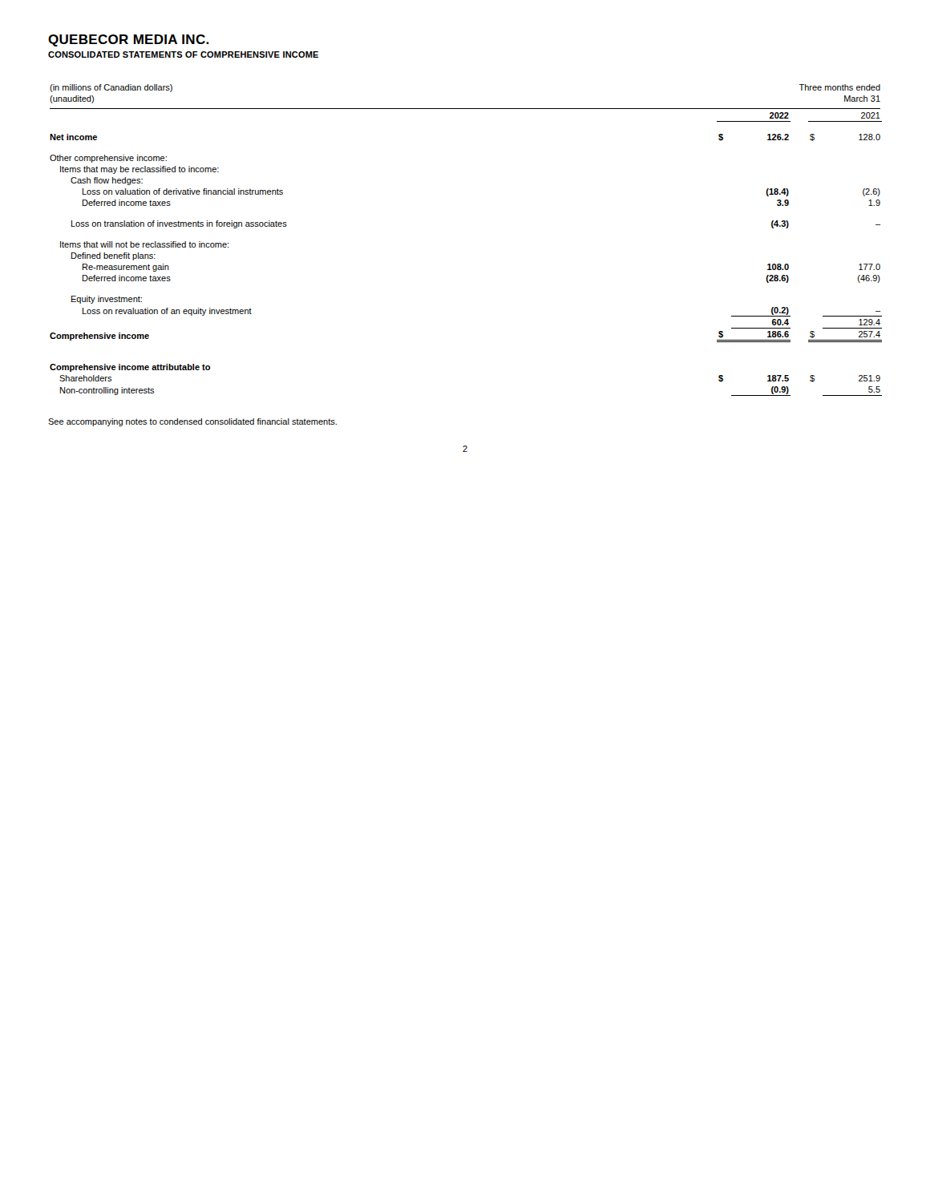QUEBECOR MEDIA INC.
CONSOLIDATED STATEMENTS OF COMPREHENSIVE INCOME
| (in millions of Canadian dollars) | | Three months ended |
| (unaudited) | | March 31 |
| | | 2022 | | 2021 |
| Net income | | $ | 126.2 | | $ | 128.0 |
| Other comprehensive income: | | | | | | |
| Items that may be reclassified to income: | | | | | | |
| Cash flow hedges: | | | | | | |
| Loss on valuation of derivative financial instruments | | | (18.4) | | | (2.6) |
| Deferred income taxes | | | 3.9 | | | 1.9 |
| Loss on translation of investments in foreign associates | | | (4.3) | | | – |
| Items that will not be reclassified to income: | | | | | | |
| Defined benefit plans: | | | | | | |
| Re-measurement gain | | | 108.0 | | | 177.0 |
| Deferred income taxes | | | (28.6) | | | (46.9) |
| Equity investment: | | | | | | |
| Loss on revaluation of an equity investment | | | (0.2) | | | – |
| | | | 60.4 | | | 129.4 |
| Comprehensive income | | $ | 186.6 | | $ | 257.4 |
| Comprehensive income attributable to | | | | | | |
| Shareholders | | $ | 187.5 | | $ | 251.9 |
| Non-controlling interests | | | (0.9) | | | 5.5 |
See accompanying notes to condensed consolidated financial statements.
2